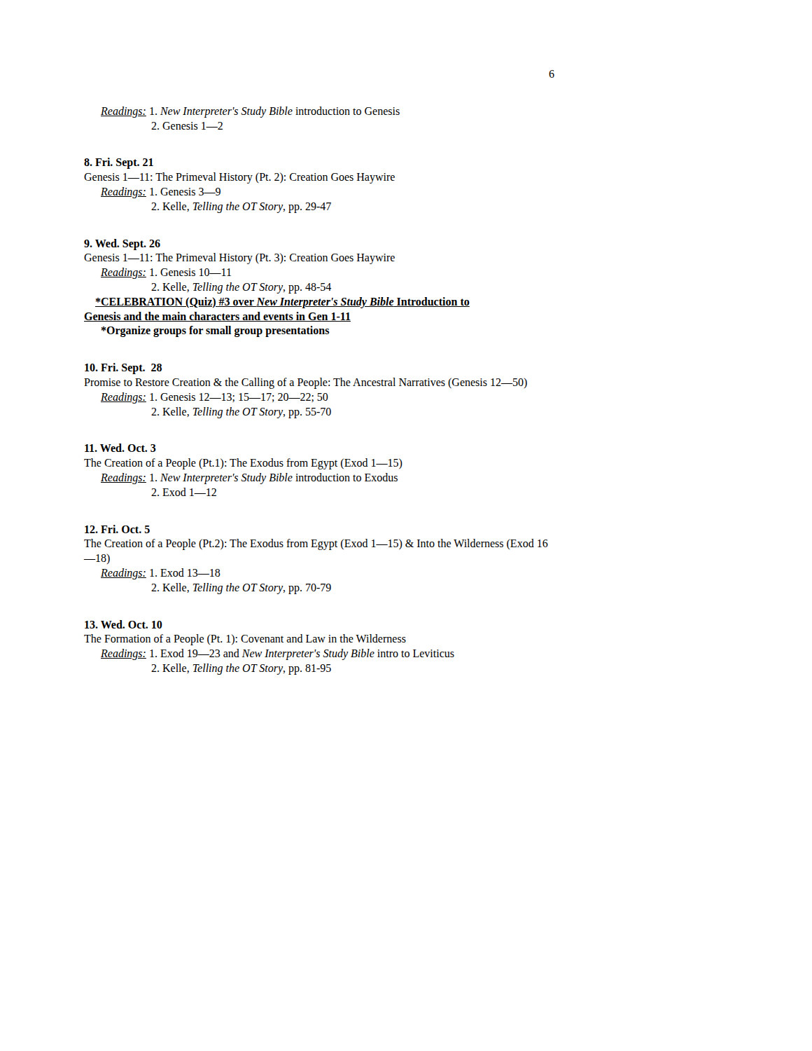6
Readings: 1. New Interpreter's Study Bible introduction to Genesis
2. Genesis 1—2
8. Fri. Sept. 21
Genesis 1—11: The Primeval History (Pt. 2): Creation Goes Haywire
Readings: 1. Genesis 3—9
2. Kelle, Telling the OT Story, pp. 29-47
9. Wed. Sept. 26
Genesis 1—11: The Primeval History (Pt. 3): Creation Goes Haywire
Readings: 1. Genesis 10—11
2. Kelle, Telling the OT Story, pp. 48-54
*CELEBRATION (Quiz) #3 over New Interpreter's Study Bible Introduction to
Genesis and the main characters and events in Gen 1-11
*Organize groups for small group presentations
10. Fri. Sept. 28
Promise to Restore Creation & the Calling of a People: The Ancestral Narratives (Genesis 12—50)
Readings: 1. Genesis 12—13; 15—17; 20—22; 50
2. Kelle, Telling the OT Story, pp. 55-70
11. Wed. Oct. 3
The Creation of a People (Pt.1): The Exodus from Egypt (Exod 1—15)
Readings: 1. New Interpreter's Study Bible introduction to Exodus
2. Exod 1—12
12. Fri. Oct. 5
The Creation of a People (Pt.2): The Exodus from Egypt (Exod 1—15) & Into the Wilderness (Exod 16—18)
Readings: 1. Exod 13—18
2. Kelle, Telling the OT Story, pp. 70-79
13. Wed. Oct. 10
The Formation of a People (Pt. 1): Covenant and Law in the Wilderness
Readings: 1. Exod 19—23 and New Interpreter's Study Bible intro to Leviticus
2. Kelle, Telling the OT Story, pp. 81-95